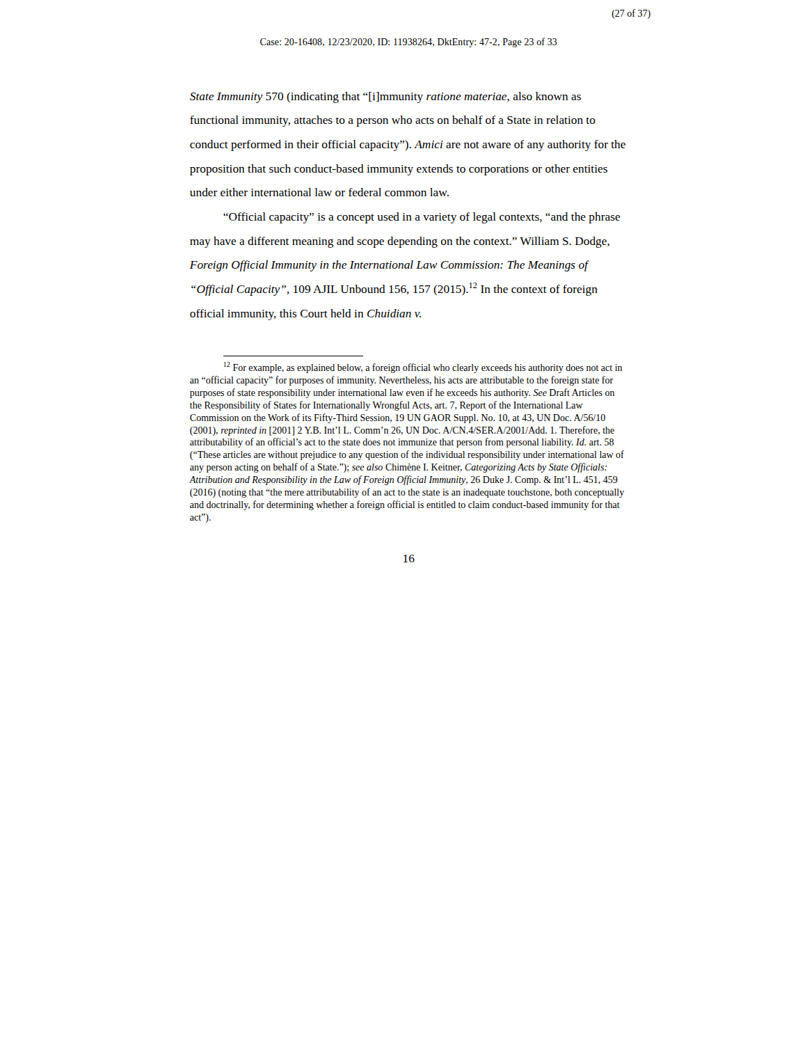(27 of 37)
Case: 20-16408, 12/23/2020, ID: 11938264, DktEntry: 47-2, Page 23 of 33
State Immunity 570 (indicating that “[i]mmunity ratione materiae, also known as functional immunity, attaches to a person who acts on behalf of a State in relation to conduct performed in their official capacity”). Amici are not aware of any authority for the proposition that such conduct-based immunity extends to corporations or other entities under either international law or federal common law.
“Official capacity” is a concept used in a variety of legal contexts, “and the phrase may have a different meaning and scope depending on the context.” William S. Dodge, Foreign Official Immunity in the International Law Commission: The Meanings of “Official Capacity”, 109 AJIL Unbound 156, 157 (2015).12 In the context of foreign official immunity, this Court held in Chuidian v.
12 For example, as explained below, a foreign official who clearly exceeds his authority does not act in an “official capacity” for purposes of immunity. Nevertheless, his acts are attributable to the foreign state for purposes of state responsibility under international law even if he exceeds his authority. See Draft Articles on the Responsibility of States for Internationally Wrongful Acts, art. 7, Report of the International Law Commission on the Work of its Fifty-Third Session, 19 UN GAOR Suppl. No. 10, at 43, UN Doc. A/56/10 (2001), reprinted in [2001] 2 Y.B. Int’l L. Comm’n 26, UN Doc. A/CN.4/SER.A/2001/Add. 1. Therefore, the attributability of an official’s act to the state does not immunize that person from personal liability. Id. art. 58 (“These articles are without prejudice to any question of the individual responsibility under international law of any person acting on behalf of a State.”); see also Chimène I. Keitner, Categorizing Acts by State Officials: Attribution and Responsibility in the Law of Foreign Official Immunity, 26 Duke J. Comp. & Int’l L. 451, 459 (2016) (noting that “the mere attributability of an act to the state is an inadequate touchstone, both conceptually and doctrinally, for determining whether a foreign official is entitled to claim conduct-based immunity for that act”).
16